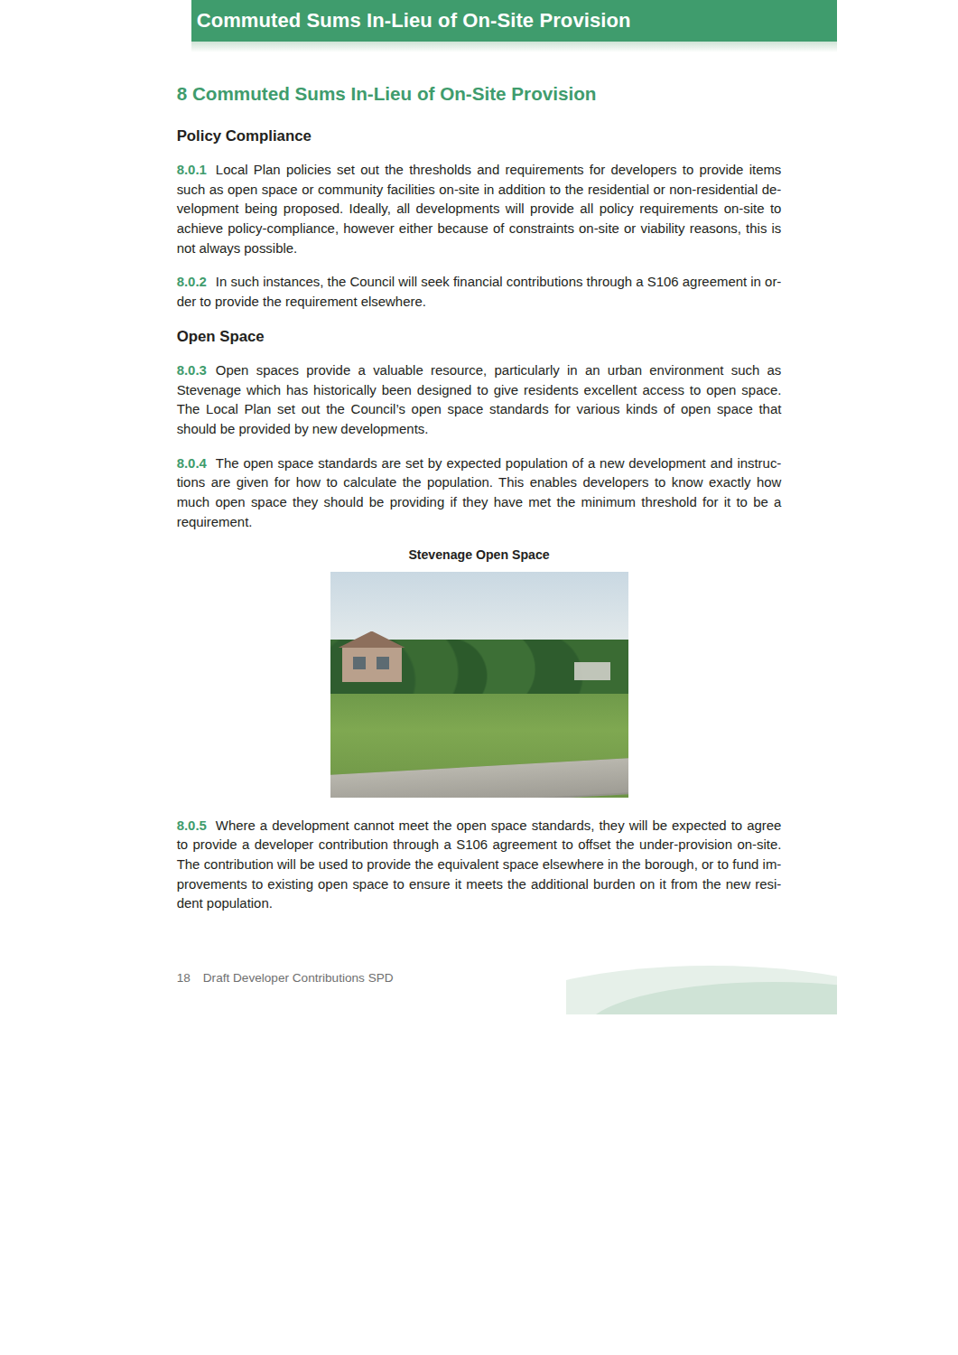Commuted Sums In-Lieu of On-Site Provision
8 Commuted Sums In-Lieu of On-Site Provision
Policy Compliance
8.0.1 Local Plan policies set out the thresholds and requirements for developers to provide items such as open space or community facilities on-site in addition to the residential or non-residential development being proposed. Ideally, all developments will provide all policy requirements on-site to achieve policy-compliance, however either because of constraints on-site or viability reasons, this is not always possible.
8.0.2 In such instances, the Council will seek financial contributions through a S106 agreement in order to provide the requirement elsewhere.
Open Space
8.0.3 Open spaces provide a valuable resource, particularly in an urban environment such as Stevenage which has historically been designed to give residents excellent access to open space. The Local Plan set out the Council’s open space standards for various kinds of open space that should be provided by new developments.
8.0.4 The open space standards are set by expected population of a new development and instructions are given for how to calculate the population. This enables developers to know exactly how much open space they should be providing if they have met the minimum threshold for it to be a requirement.
Stevenage Open Space
8.0.5 Where a development cannot meet the open space standards, they will be expected to agree to provide a developer contribution through a S106 agreement to offset the under-provision on-site. The contribution will be used to provide the equivalent space elsewhere in the borough, or to fund improvements to existing open space to ensure it meets the additional burden on it from the new resident population.
18 Draft Developer Contributions SPD